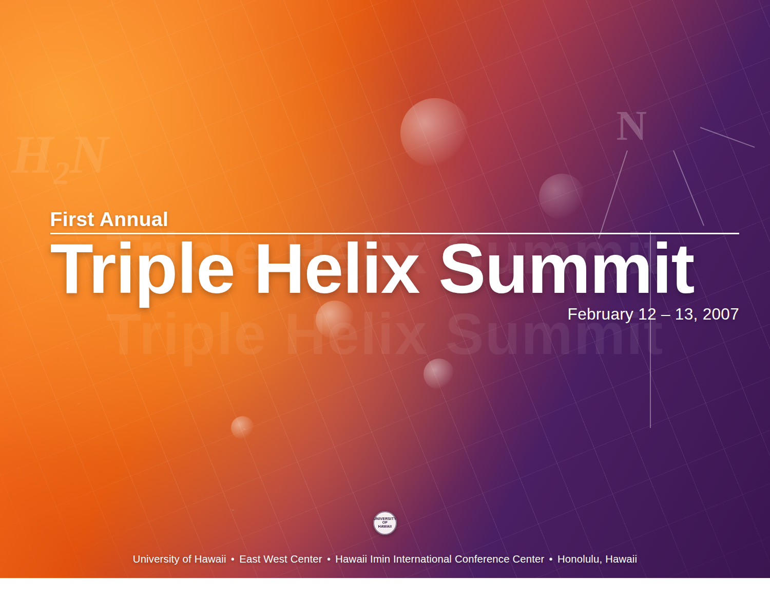H2N
N
Triple Helix Summit
Triple Helix Summit
First Annual
Triple Helix Summit
February 12 – 13, 2007
UNIVERSITY
OF
HAWAII
University of Hawaii•East West Center•Hawaii Imin International Conference Center•Honolulu, Hawaii
Poster for the First Annual Triple Helix Summit, held February 12 to 13, 2007, at the University of Hawaii, East West Center, Hawaii Imin International Conference Center, Honolulu, Hawaii.